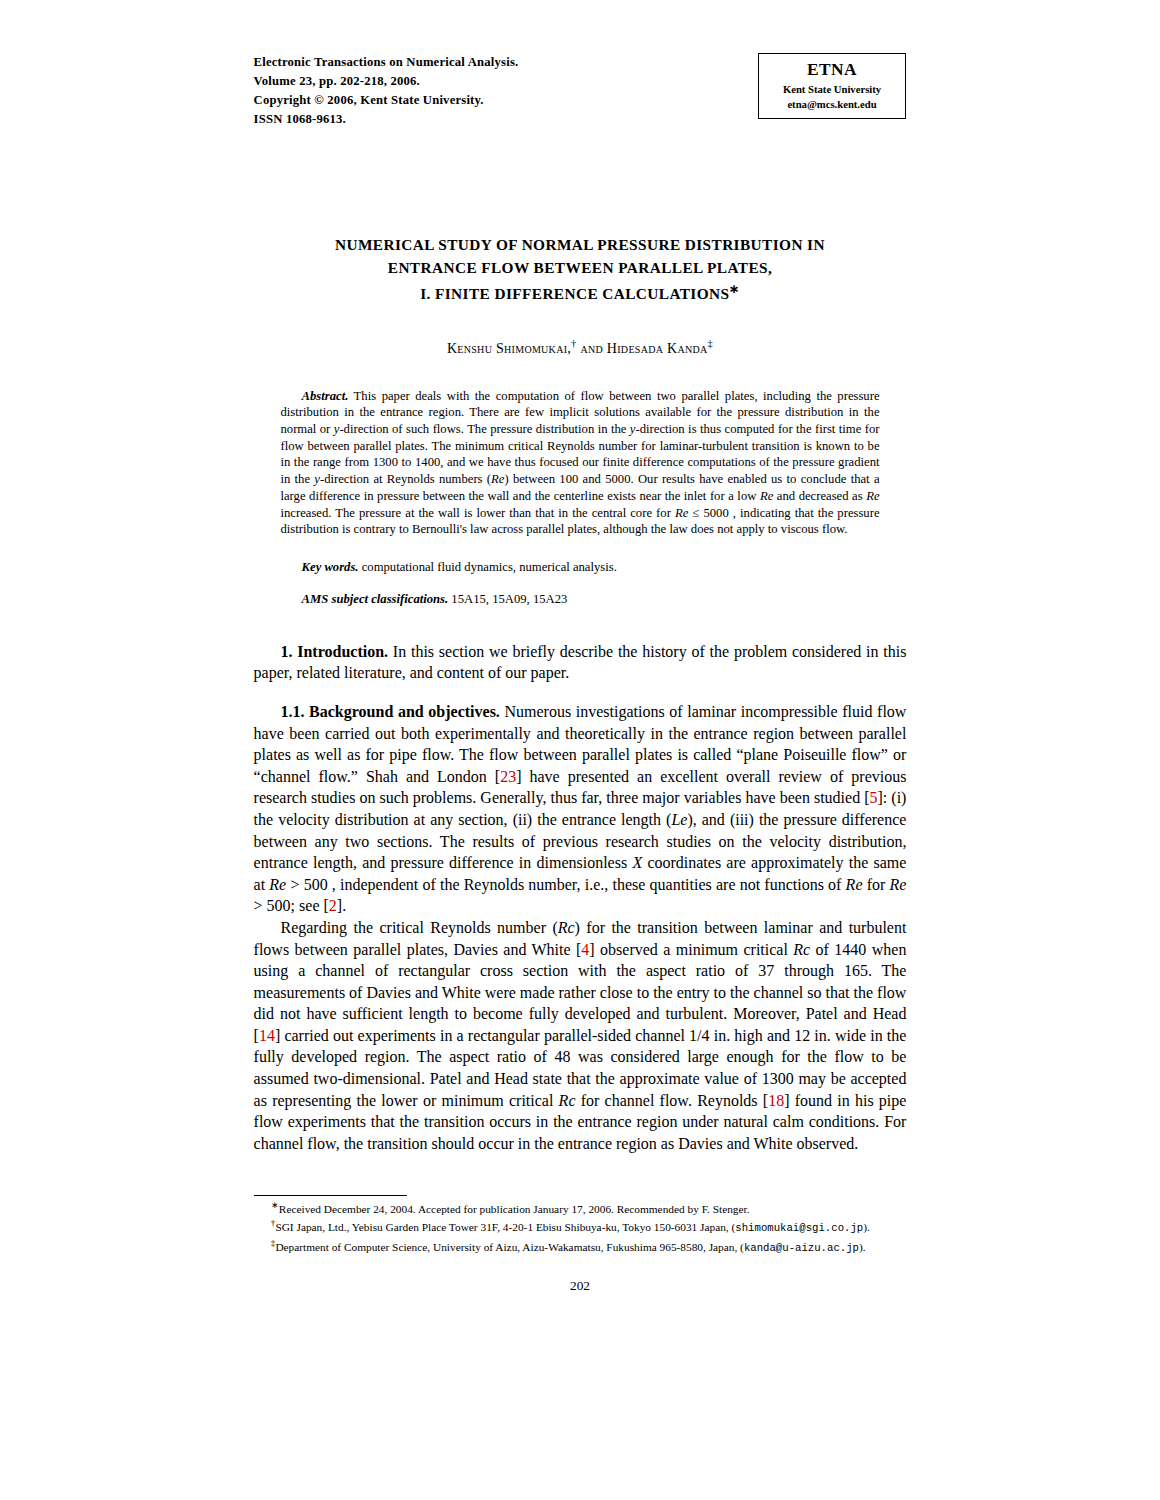Electronic Transactions on Numerical Analysis.
Volume 23, pp. 202-218, 2006.
Copyright © 2006, Kent State University.
ISSN 1068-9613.
ETNA
Kent State University
etna@mcs.kent.edu
Numerical Study of Normal Pressure Distribution in
Entrance Flow Between Parallel Plates,
I. Finite Difference Calculations∗
Kenshu Shimomukai,† and Hidesada Kanda‡
Abstract. This paper deals with the computation of flow between two parallel plates, including the pressure distribution in the entrance region. There are few implicit solutions available for the pressure distribution in the normal or y-direction of such flows. The pressure distribution in the y-direction is thus computed for the first time for flow between parallel plates. The minimum critical Reynolds number for laminar-turbulent transition is known to be in the range from 1300 to 1400, and we have thus focused our finite difference computations of the pressure gradient in the y-direction at Reynolds numbers (Re) between 100 and 5000. Our results have enabled us to conclude that a large difference in pressure between the wall and the centerline exists near the inlet for a low Re and decreased as Re increased. The pressure at the wall is lower than that in the central core for Re ≤ 5000 , indicating that the pressure distribution is contrary to Bernoulli's law across parallel plates, although the law does not apply to viscous flow.
Key words. computational fluid dynamics, numerical analysis.
AMS subject classifications. 15A15, 15A09, 15A23
1. Introduction. In this section we briefly describe the history of the problem considered in this paper, related literature, and content of our paper.
1.1. Background and objectives. Numerous investigations of laminar incompressible fluid flow have been carried out both experimentally and theoretically in the entrance region between parallel plates as well as for pipe flow. The flow between parallel plates is called “plane Poiseuille flow” or “channel flow.” Shah and London [23] have presented an excellent overall review of previous research studies on such problems. Generally, thus far, three major variables have been studied [5]: (i) the velocity distribution at any section, (ii) the entrance length (Le), and (iii) the pressure difference between any two sections. The results of previous research studies on the velocity distribution, entrance length, and pressure difference in dimensionless X coordinates are approximately the same at Re > 500 , independent of the Reynolds number, i.e., these quantities are not functions of Re for Re > 500; see [2].
Regarding the critical Reynolds number (Rc) for the transition between laminar and turbulent flows between parallel plates, Davies and White [4] observed a minimum critical Rc of 1440 when using a channel of rectangular cross section with the aspect ratio of 37 through 165. The measurements of Davies and White were made rather close to the entry to the channel so that the flow did not have sufficient length to become fully developed and turbulent. Moreover, Patel and Head [14] carried out experiments in a rectangular parallel-sided channel 1/4 in. high and 12 in. wide in the fully developed region. The aspect ratio of 48 was considered large enough for the flow to be assumed two-dimensional. Patel and Head state that the approximate value of 1300 may be accepted as representing the lower or minimum critical Rc for channel flow. Reynolds [18] found in his pipe flow experiments that the transition occurs in the entrance region under natural calm conditions. For channel flow, the transition should occur in the entrance region as Davies and White observed.
∗Received December 24, 2004. Accepted for publication January 17, 2006. Recommended by F. Stenger.
†SGI Japan, Ltd., Yebisu Garden Place Tower 31F, 4-20-1 Ebisu Shibuya-ku, Tokyo 150-6031 Japan, (shimomukai@sgi.co.jp).
‡Department of Computer Science, University of Aizu, Aizu-Wakamatsu, Fukushima 965-8580, Japan, (kanda@u-aizu.ac.jp).
202